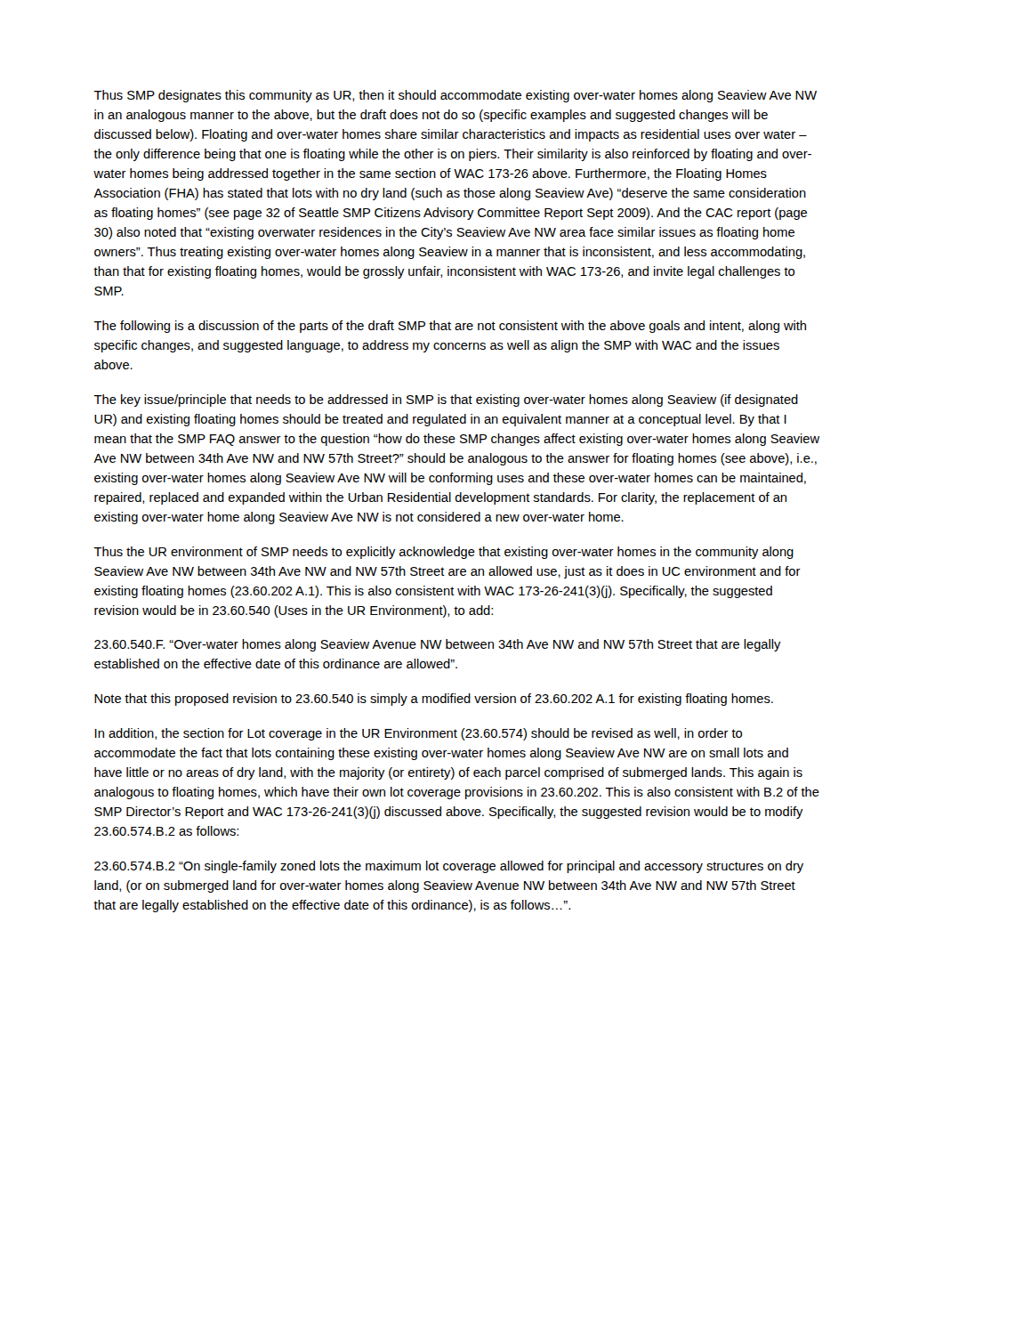Thus SMP designates this community as UR, then it should accommodate existing over-water homes along Seaview Ave NW in an analogous manner to the above, but the draft does not do so (specific examples and suggested changes will be discussed below). Floating and over-water homes share similar characteristics and impacts as residential uses over water – the only difference being that one is floating while the other is on piers. Their similarity is also reinforced by floating and over-water homes being addressed together in the same section of WAC 173-26 above. Furthermore, the Floating Homes Association (FHA) has stated that lots with no dry land (such as those along Seaview Ave) “deserve the same consideration as floating homes” (see page 32 of Seattle SMP Citizens Advisory Committee Report Sept 2009). And the CAC report (page 30) also noted that “existing overwater residences in the City’s Seaview Ave NW area face similar issues as floating home owners”. Thus treating existing over-water homes along Seaview in a manner that is inconsistent, and less accommodating, than that for existing floating homes, would be grossly unfair, inconsistent with WAC 173-26, and invite legal challenges to SMP.
The following is a discussion of the parts of the draft SMP that are not consistent with the above goals and intent, along with specific changes, and suggested language, to address my concerns as well as align the SMP with WAC and the issues above.
The key issue/principle that needs to be addressed in SMP is that existing over-water homes along Seaview (if designated UR) and existing floating homes should be treated and regulated in an equivalent manner at a conceptual level. By that I mean that the SMP FAQ answer to the question “how do these SMP changes affect existing over-water homes along Seaview Ave NW between 34th Ave NW and NW 57th Street?” should be analogous to the answer for floating homes (see above), i.e., existing over-water homes along Seaview Ave NW will be conforming uses and these over-water homes can be maintained, repaired, replaced and expanded within the Urban Residential development standards. For clarity, the replacement of an existing over-water home along Seaview Ave NW is not considered a new over-water home.
Thus the UR environment of SMP needs to explicitly acknowledge that existing over-water homes in the community along Seaview Ave NW between 34th Ave NW and NW 57th Street are an allowed use, just as it does in UC environment and for existing floating homes (23.60.202 A.1). This is also consistent with WAC 173-26-241(3)(j). Specifically, the suggested revision would be in 23.60.540 (Uses in the UR Environment), to add:
23.60.540.F. “Over-water homes along Seaview Avenue NW between 34th Ave NW and NW 57th Street that are legally established on the effective date of this ordinance are allowed”.
Note that this proposed revision to 23.60.540 is simply a modified version of 23.60.202 A.1 for existing floating homes.
In addition, the section for Lot coverage in the UR Environment (23.60.574) should be revised as well, in order to accommodate the fact that lots containing these existing over-water homes along Seaview Ave NW are on small lots and have little or no areas of dry land, with the majority (or entirety) of each parcel comprised of submerged lands. This again is analogous to floating homes, which have their own lot coverage provisions in 23.60.202. This is also consistent with B.2 of the SMP Director’s Report and WAC 173-26-241(3)(j) discussed above. Specifically, the suggested revision would be to modify 23.60.574.B.2 as follows:
23.60.574.B.2 “On single-family zoned lots the maximum lot coverage allowed for principal and accessory structures on dry land, (or on submerged land for over-water homes along Seaview Avenue NW between 34th Ave NW and NW 57th Street that are legally established on the effective date of this ordinance), is as follows…”.